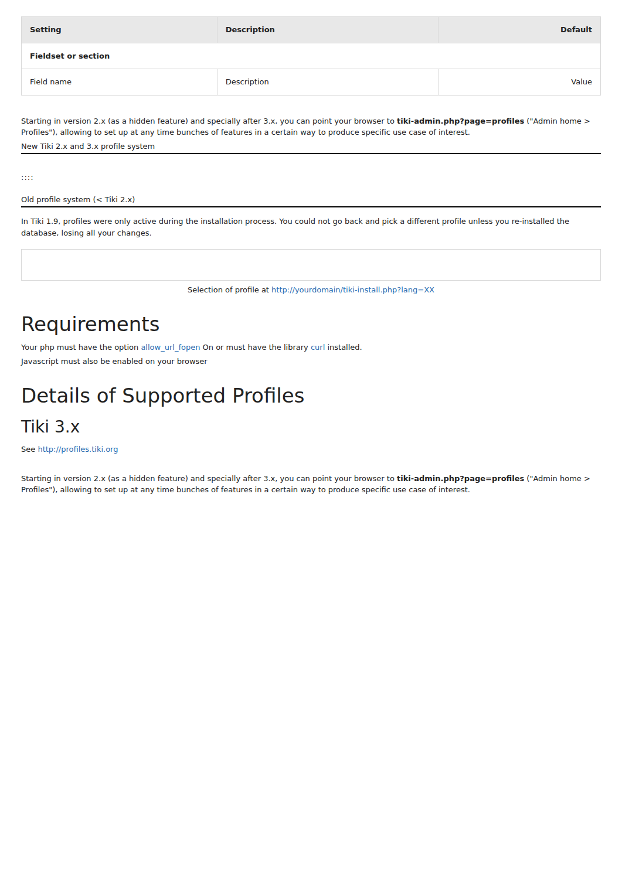| Setting | Description | Default |
| --- | --- | --- |
| Fieldset or section |
| Field name | Description | Value |
Starting in version 2.x (as a hidden feature) and specially after 3.x, you can point your browser to tiki-admin.php?page=profiles ("Admin home > Profiles"), allowing to set up at any time bunches of features in a certain way to produce specific use case of interest.
New Tiki 2.x and 3.x profile system
::::
Old profile system (< Tiki 2.x)
In Tiki 1.9, profiles were only active during the installation process. You could not go back and pick a different profile unless you re-installed the database, losing all your changes.
Selection of profile at http://yourdomain/tiki-install.php?lang=XX
Requirements
Your php must have the option allow_url_fopen On or must have the library curl installed.
Javascript must also be enabled on your browser
Details of Supported Profiles
Tiki 3.x
See http://profiles.tiki.org
Starting in version 2.x (as a hidden feature) and specially after 3.x, you can point your browser to tiki-admin.php?page=profiles ("Admin home > Profiles"), allowing to set up at any time bunches of features in a certain way to produce specific use case of interest.